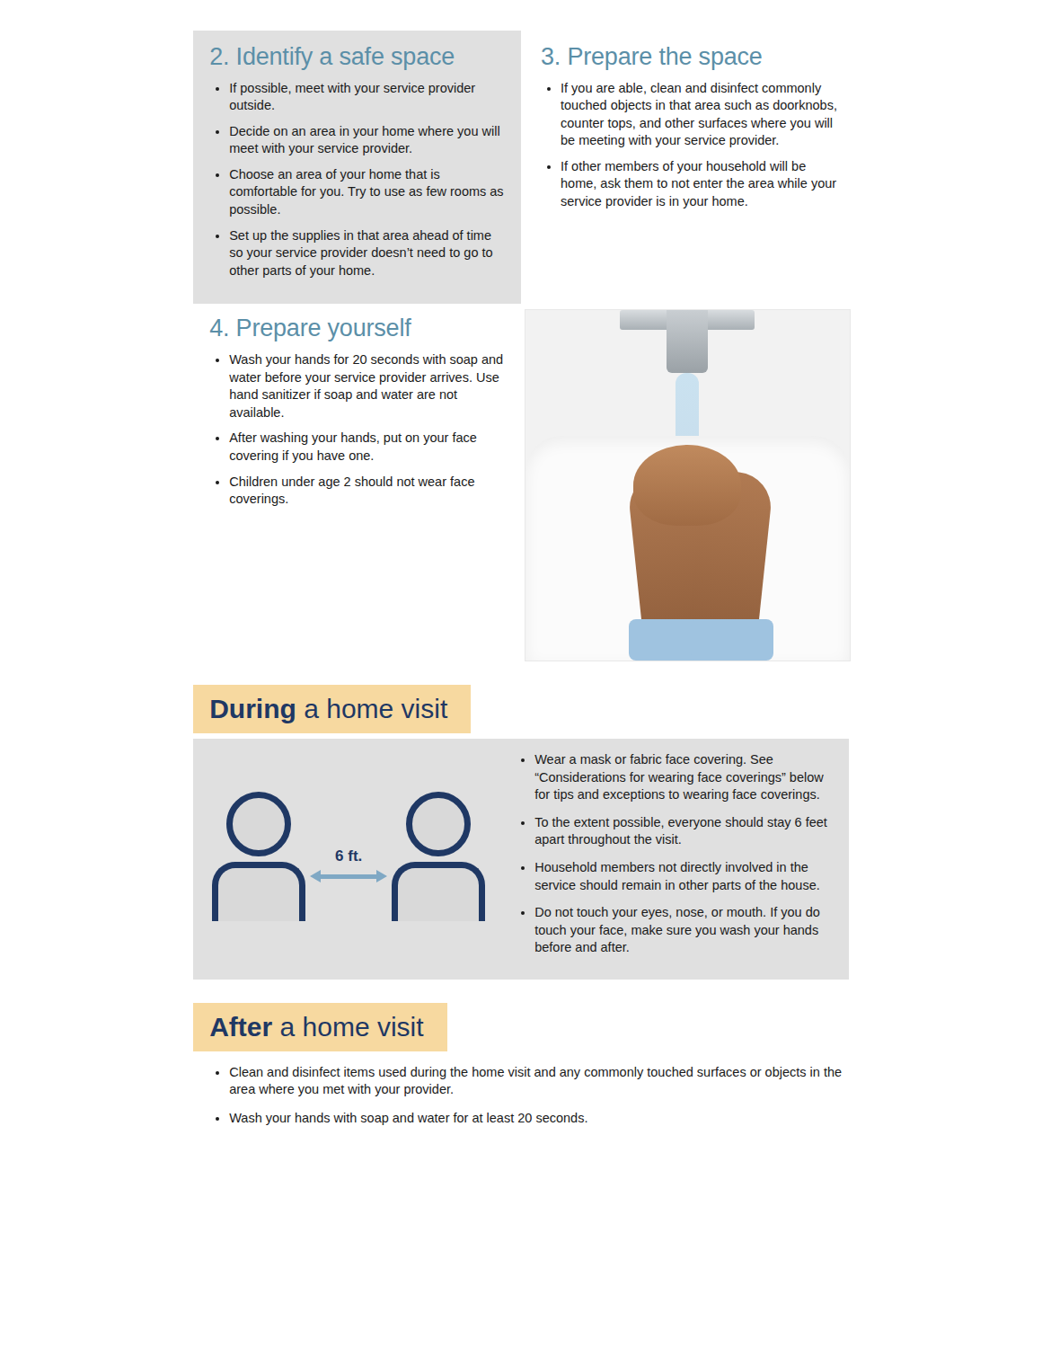2. Identify a safe space
If possible, meet with your service provider outside.
Decide on an area in your home where you will meet with your service provider.
Choose an area of your home that is comfortable for you. Try to use as few rooms as possible.
Set up the supplies in that area ahead of time so your service provider doesn’t need to go to other parts of your home.
3. Prepare the space
If you are able, clean and disinfect commonly touched objects in that area such as doorknobs, counter tops, and other surfaces where you will be meeting with your service provider.
If other members of your household will be home, ask them to not enter the area while your service provider is in your home.
4. Prepare yourself
Wash your hands for 20 seconds with soap and water before your service provider arrives. Use hand sanitizer if soap and water are not available.
After washing your hands, put on your face covering if you have one.
Children under age 2 should not wear face coverings.
During a home visit
6 ft.
Wear a mask or fabric face covering. See “Considerations for wearing face coverings” below for tips and exceptions to wearing face coverings.
To the extent possible, everyone should stay 6 feet apart throughout the visit.
Household members not directly involved in the service should remain in other parts of the house.
Do not touch your eyes, nose, or mouth. If you do touch your face, make sure you wash your hands before and after.
After a home visit
Clean and disinfect items used during the home visit and any commonly touched surfaces or objects in the area where you met with your provider.
Wash your hands with soap and water for at least 20 seconds.